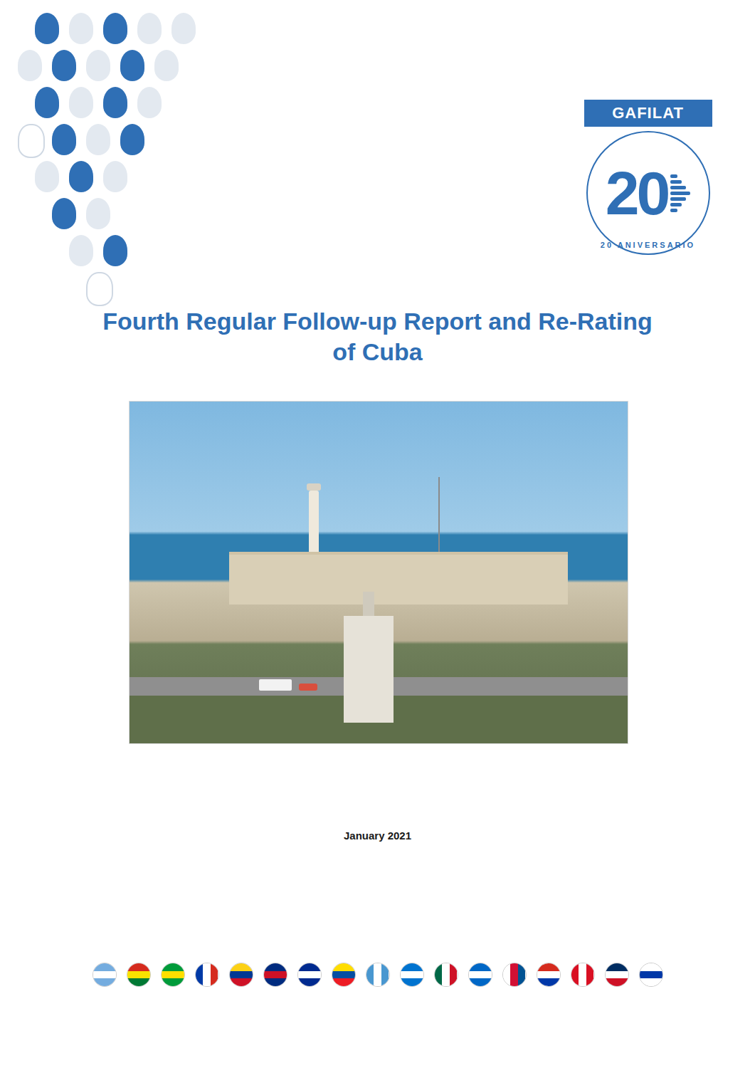GAFILAT
20
20 ANIVERSARIO
Fourth Regular Follow-up Report and Re-Rating
of Cuba
January 2021